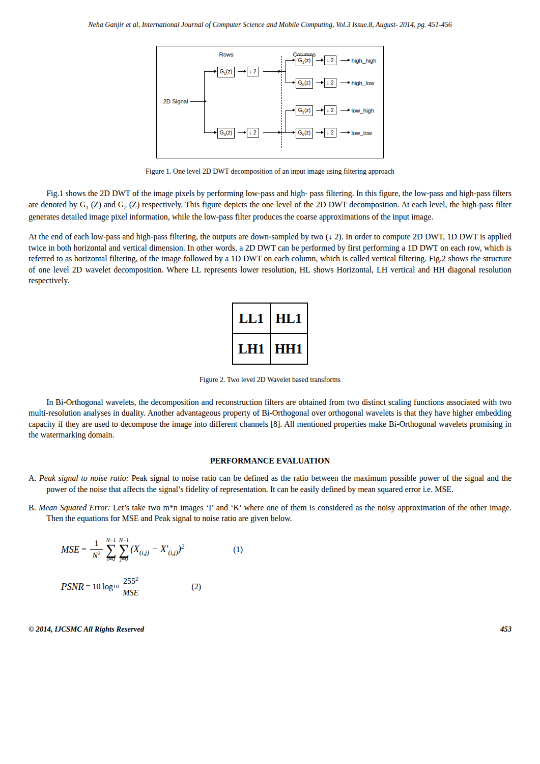Neha Ganjir et al, International Journal of Computer Science and Mobile Computing, Vol.3 Issue.8, August- 2014, pg. 451-456
Rows
Columns
2D Signal
G1(z)
↓ 2
G0(z)
↓ 2
G1(z)
↓ 2
high_high
G0(z)
↓ 2
high_low
G1(z)
↓ 2
low_high
G0(z)
↓ 2
low_low
Figure 1. One level 2D DWT decomposition of an input image using filtering approach
Fig.1 shows the 2D DWT of the image pixels by performing low-pass and high- pass filtering. In this figure, the low-pass and high-pass filters are denoted by G1 (Z) and G2 (Z) respectively. This figure depicts the one level of the 2D DWT decomposition. At each level, the high-pass filter generates detailed image pixel information, while the low-pass filter produces the coarse approximations of the input image.
At the end of each low-pass and high-pass filtering, the outputs are down-sampled by two (↓ 2). In order to compute 2D DWT, 1D DWT is applied twice in both horizontal and vertical dimension. In other words, a 2D DWT can be performed by first performing a 1D DWT on each row, which is referred to as horizontal filtering, of the image followed by a 1D DWT on each column, which is called vertical filtering. Fig.2 shows the structure of one level 2D wavelet decomposition. Where LL represents lower resolution, HL shows Horizontal, LH vertical and HH diagonal resolution respectively.
| LL1 | HL1 |
| LH1 | HH1 |
Figure 2. Two level 2D Wavelet based transforms
In Bi-Orthogonal wavelets, the decomposition and reconstruction filters are obtained from two distinct scaling functions associated with two multi-resolution analyses in duality. Another advantageous property of Bi-Orthogonal over orthogonal wavelets is that they have higher embedding capacity if they are used to decompose the image into different channels [8]. All mentioned properties make Bi-Orthogonal wavelets promising in the watermarking domain.
PERFORMANCE EVALUATION
A. Peak signal to noise ratio: Peak signal to noise ratio can be defined as the ratio between the maximum possible power of the signal and the power of the noise that affects the signal’s fidelity of representation. It can be easily defined by mean squared error i.e. MSE.
B. Mean Squared Error: Let’s take two m*n images ‘I’ and ‘K’ where one of them is considered as the noisy approximation of the other image. Then the equations for MSE and Peak signal to noise ratio are given below.
MSE = 1 N2 N−1 ∑ i=0 N−1 ∑ j=0 (X(i,j) − X′(i,j))2 (1)
PSNR = 10 log10 2552 MSE (2)
© 2014, IJCSMC All Rights Reserved 453